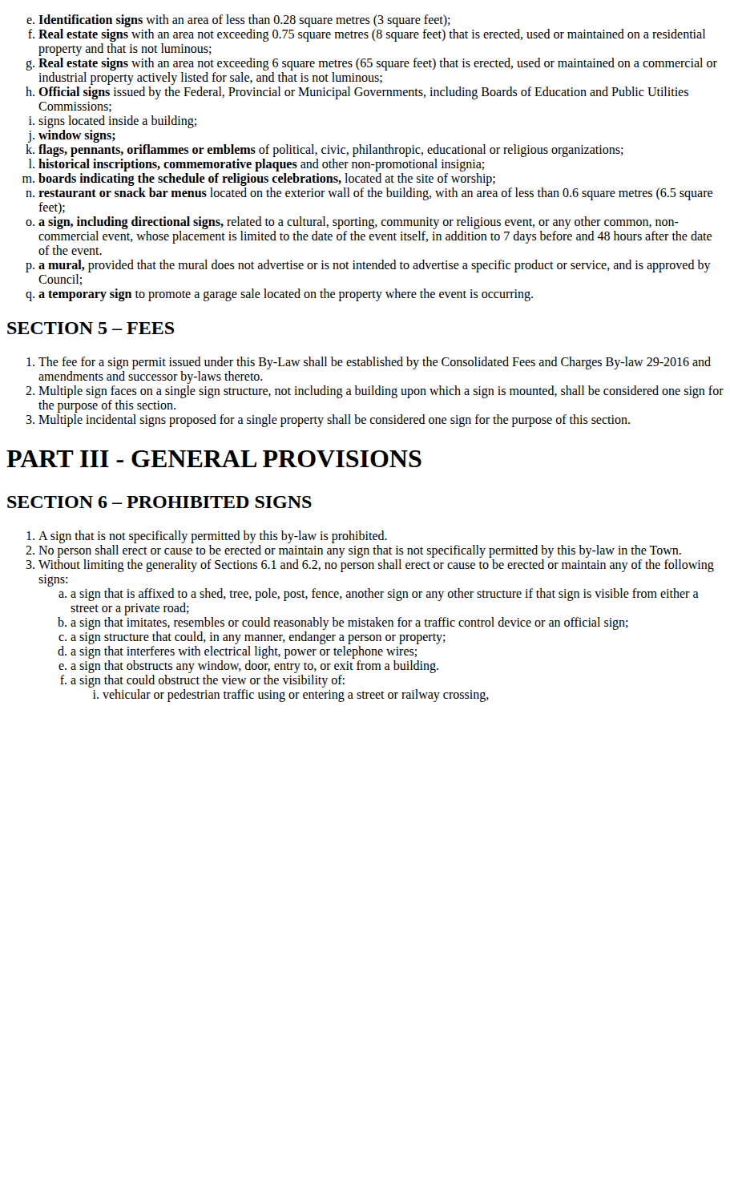Identification signs with an area of less than 0.28 square metres (3 square feet);
Real estate signs with an area not exceeding 0.75 square metres (8 square feet) that is erected, used or maintained on a residential property and that is not luminous;
Real estate signs with an area not exceeding 6 square metres (65 square feet) that is erected, used or maintained on a commercial or industrial property actively listed for sale, and that is not luminous;
Official signs issued by the Federal, Provincial or Municipal Governments, including Boards of Education and Public Utilities Commissions;
signs located inside a building;
window signs;
flags, pennants, oriflammes or emblems of political, civic, philanthropic, educational or religious organizations;
historical inscriptions, commemorative plaques and other non-promotional insignia;
boards indicating the schedule of religious celebrations, located at the site of worship;
restaurant or snack bar menus located on the exterior wall of the building, with an area of less than 0.6 square metres (6.5 square feet);
a sign, including directional signs, related to a cultural, sporting, community or religious event, or any other common, non-commercial event, whose placement is limited to the date of the event itself, in addition to 7 days before and 48 hours after the date of the event.
a mural, provided that the mural does not advertise or is not intended to advertise a specific product or service, and is approved by Council;
a temporary sign to promote a garage sale located on the property where the event is occurring.
SECTION 5 – FEES
The fee for a sign permit issued under this By-Law shall be established by the Consolidated Fees and Charges By-law 29-2016 and amendments and successor by-laws thereto.
Multiple sign faces on a single sign structure, not including a building upon which a sign is mounted, shall be considered one sign for the purpose of this section.
Multiple incidental signs proposed for a single property shall be considered one sign for the purpose of this section.
PART III - GENERAL PROVISIONS
SECTION 6 – PROHIBITED SIGNS
A sign that is not specifically permitted by this by-law is prohibited.
No person shall erect or cause to be erected or maintain any sign that is not specifically permitted by this by-law in the Town.
Without limiting the generality of Sections 6.1 and 6.2, no person shall erect or cause to be erected or maintain any of the following signs:
a sign that is affixed to a shed, tree, pole, post, fence, another sign or any other structure if that sign is visible from either a street or a private road;
a sign that imitates, resembles or could reasonably be mistaken for a traffic control device or an official sign;
a sign structure that could, in any manner, endanger a person or property;
a sign that interferes with electrical light, power or telephone wires;
a sign that obstructs any window, door, entry to, or exit from a building.
a sign that could obstruct the view or the visibility of:
vehicular or pedestrian traffic using or entering a street or railway crossing,